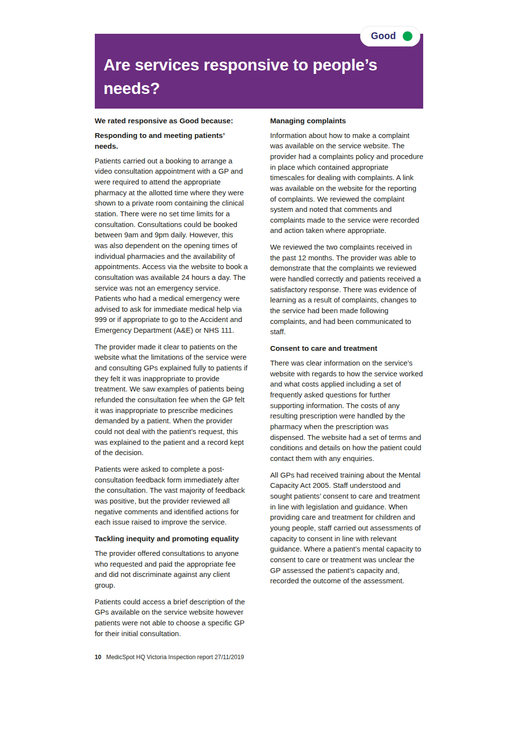Good
Are services responsive to people’s needs?
We rated responsive as Good because:
Responding to and meeting patients’ needs.
Patients carried out a booking to arrange a video consultation appointment with a GP and were required to attend the appropriate pharmacy at the allotted time where they were shown to a private room containing the clinical station. There were no set time limits for a consultation. Consultations could be booked between 9am and 9pm daily. However, this was also dependent on the opening times of individual pharmacies and the availability of appointments. Access via the website to book a consultation was available 24 hours a day. The service was not an emergency service. Patients who had a medical emergency were advised to ask for immediate medical help via 999 or if appropriate to go to the Accident and Emergency Department (A&E) or NHS 111.
The provider made it clear to patients on the website what the limitations of the service were and consulting GPs explained fully to patients if they felt it was inappropriate to provide treatment. We saw examples of patients being refunded the consultation fee when the GP felt it was inappropriate to prescribe medicines demanded by a patient. When the provider could not deal with the patient’s request, this was explained to the patient and a record kept of the decision.
Patients were asked to complete a post-consultation feedback form immediately after the consultation. The vast majority of feedback was positive, but the provider reviewed all negative comments and identified actions for each issue raised to improve the service.
Tackling inequity and promoting equality
The provider offered consultations to anyone who requested and paid the appropriate fee and did not discriminate against any client group.
Patients could access a brief description of the GPs available on the service website however patients were not able to choose a specific GP for their initial consultation.
Managing complaints
Information about how to make a complaint was available on the service website. The provider had a complaints policy and procedure in place which contained appropriate timescales for dealing with complaints. A link was available on the website for the reporting of complaints. We reviewed the complaint system and noted that comments and complaints made to the service were recorded and action taken where appropriate.
We reviewed the two complaints received in the past 12 months. The provider was able to demonstrate that the complaints we reviewed were handled correctly and patients received a satisfactory response. There was evidence of learning as a result of complaints, changes to the service had been made following complaints, and had been communicated to staff.
Consent to care and treatment
There was clear information on the service’s website with regards to how the service worked and what costs applied including a set of frequently asked questions for further supporting information. The costs of any resulting prescription were handled by the pharmacy when the prescription was dispensed. The website had a set of terms and conditions and details on how the patient could contact them with any enquiries.
All GPs had received training about the Mental Capacity Act 2005. Staff understood and sought patients’ consent to care and treatment in line with legislation and guidance. When providing care and treatment for children and young people, staff carried out assessments of capacity to consent in line with relevant guidance. Where a patient’s mental capacity to consent to care or treatment was unclear the GP assessed the patient’s capacity and, recorded the outcome of the assessment.
10 MedicSpot HQ Victoria Inspection report 27/11/2019